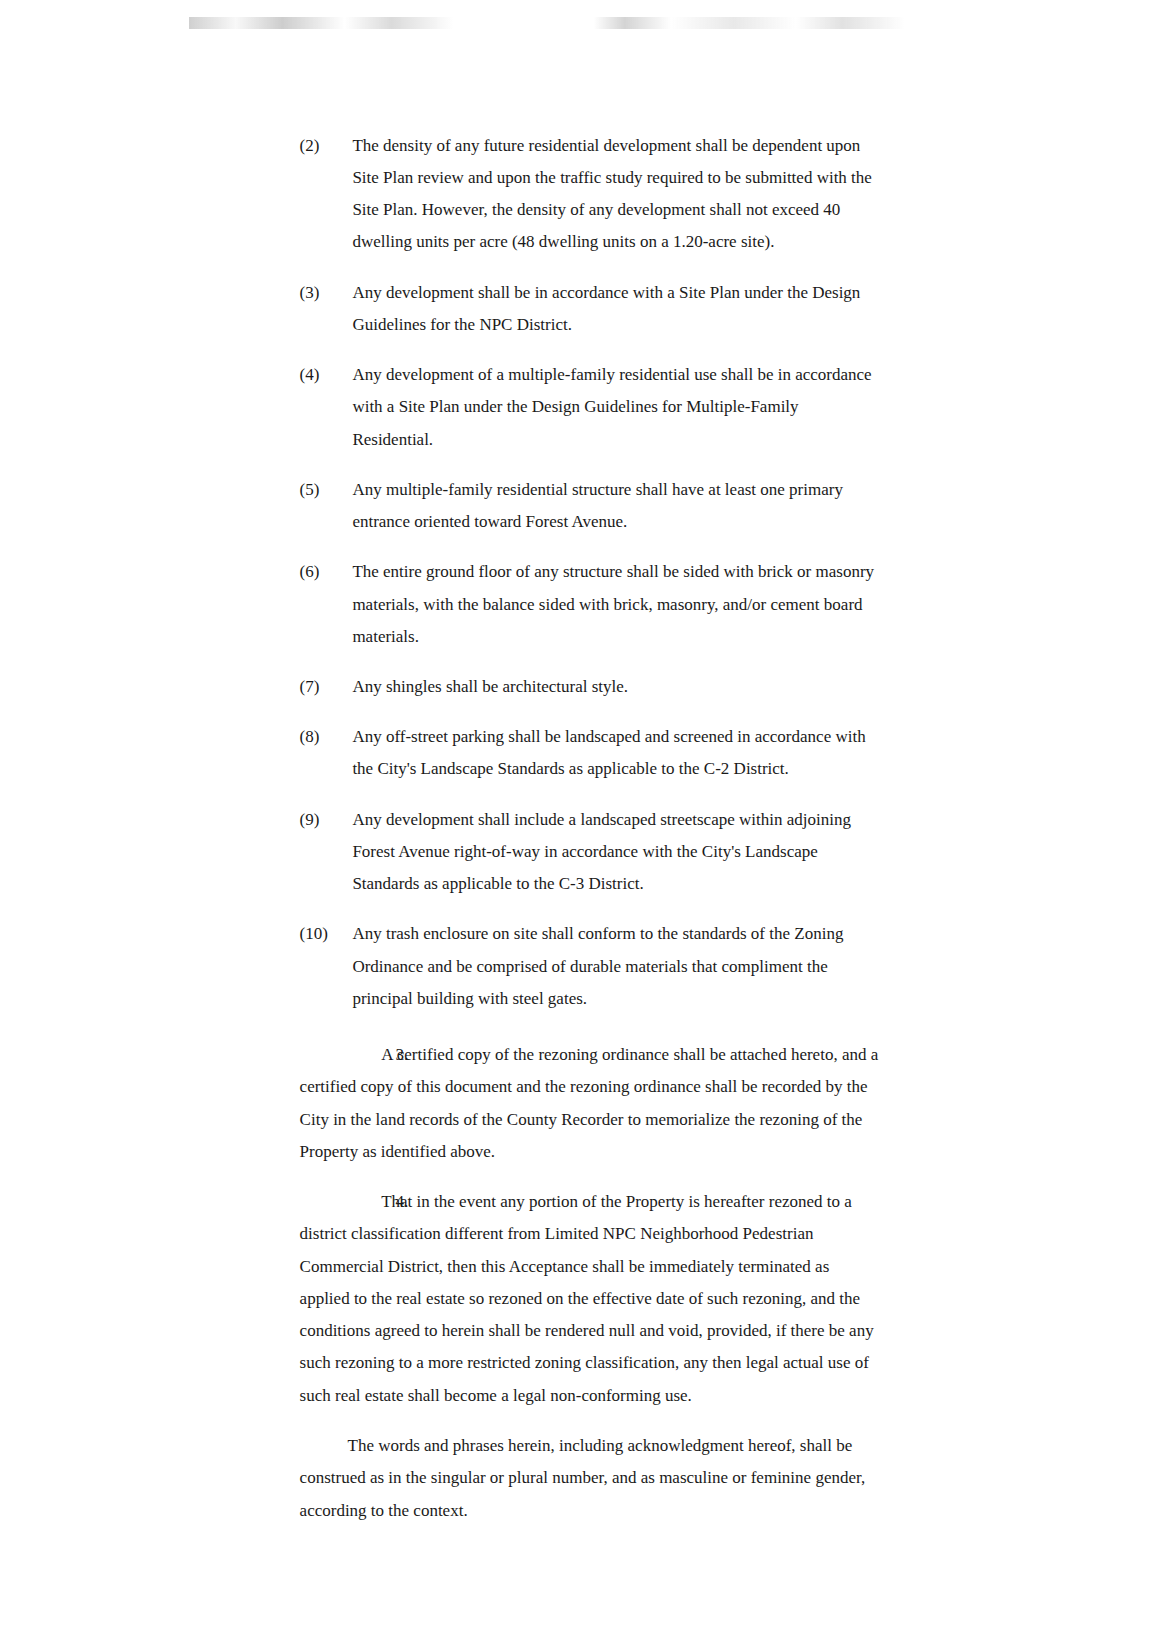(2) The density of any future residential development shall be dependent upon Site Plan review and upon the traffic study required to be submitted with the Site Plan. However, the density of any development shall not exceed 40 dwelling units per acre (48 dwelling units on a 1.20-acre site).
(3) Any development shall be in accordance with a Site Plan under the Design Guidelines for the NPC District.
(4) Any development of a multiple-family residential use shall be in accordance with a Site Plan under the Design Guidelines for Multiple-Family Residential.
(5) Any multiple-family residential structure shall have at least one primary entrance oriented toward Forest Avenue.
(6) The entire ground floor of any structure shall be sided with brick or masonry materials, with the balance sided with brick, masonry, and/or cement board materials.
(7) Any shingles shall be architectural style.
(8) Any off-street parking shall be landscaped and screened in accordance with the City's Landscape Standards as applicable to the C-2 District.
(9) Any development shall include a landscaped streetscape within adjoining Forest Avenue right-of-way in accordance with the City's Landscape Standards as applicable to the C-3 District.
(10) Any trash enclosure on site shall conform to the standards of the Zoning Ordinance and be comprised of durable materials that compliment the principal building with steel gates.
3. A certified copy of the rezoning ordinance shall be attached hereto, and a certified copy of this document and the rezoning ordinance shall be recorded by the City in the land records of the County Recorder to memorialize the rezoning of the Property as identified above.
4. That in the event any portion of the Property is hereafter rezoned to a district classification different from Limited NPC Neighborhood Pedestrian Commercial District, then this Acceptance shall be immediately terminated as applied to the real estate so rezoned on the effective date of such rezoning, and the conditions agreed to herein shall be rendered null and void, provided, if there be any such rezoning to a more restricted zoning classification, any then legal actual use of such real estate shall become a legal non-conforming use.
The words and phrases herein, including acknowledgment hereof, shall be construed as in the singular or plural number, and as masculine or feminine gender, according to the context.